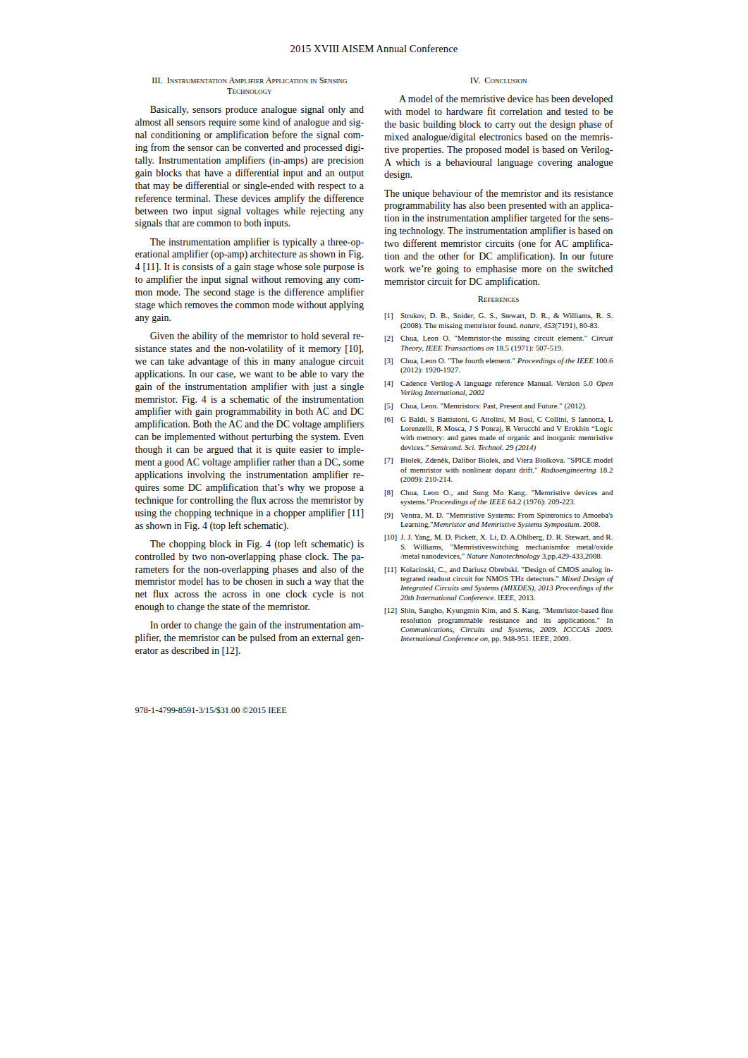2015 XVIII AISEM Annual Conference
III. Instrumentation Amplifier Application in Sensing Technology
Basically, sensors produce analogue signal only and almost all sensors require some kind of analogue and signal conditioning or amplification before the signal coming from the sensor can be converted and processed digitally. Instrumentation amplifiers (in-amps) are precision gain blocks that have a differential input and an output that may be differential or single-ended with respect to a reference terminal. These devices amplify the difference between two input signal voltages while rejecting any signals that are common to both inputs.
The instrumentation amplifier is typically a three-operational amplifier (op-amp) architecture as shown in Fig. 4 [11]. It is consists of a gain stage whose sole purpose is to amplifier the input signal without removing any common mode. The second stage is the difference amplifier stage which removes the common mode without applying any gain.
Given the ability of the memristor to hold several resistance states and the non-volatility of it memory [10], we can take advantage of this in many analogue circuit applications. In our case, we want to be able to vary the gain of the instrumentation amplifier with just a single memristor. Fig. 4 is a schematic of the instrumentation amplifier with gain programmability in both AC and DC amplification. Both the AC and the DC voltage amplifiers can be implemented without perturbing the system. Even though it can be argued that it is quite easier to implement a good AC voltage amplifier rather than a DC, some applications involving the instrumentation amplifier requires some DC amplification that’s why we propose a technique for controlling the flux across the memristor by using the chopping technique in a chopper amplifier [11] as shown in Fig. 4 (top left schematic).
The chopping block in Fig. 4 (top left schematic) is controlled by two non-overlapping phase clock. The parameters for the non-overlapping phases and also of the memristor model has to be chosen in such a way that the net flux across the across in one clock cycle is not enough to change the state of the memristor.
In order to change the gain of the instrumentation amplifier, the memristor can be pulsed from an external generator as described in [12].
IV. Conclusion
A model of the memristive device has been developed with model to hardware fit correlation and tested to be the basic building block to carry out the design phase of mixed analogue/digital electronics based on the memristive properties. The proposed model is based on Verilog-A which is a behavioural language covering analogue design.
The unique behaviour of the memristor and its resistance programmability has also been presented with an application in the instrumentation amplifier targeted for the sensing technology. The instrumentation amplifier is based on two different memristor circuits (one for AC amplification and the other for DC amplification). In our future work we’re going to emphasise more on the switched memristor circuit for DC amplification.
References
[1] Strukov, D. B., Snider, G. S., Stewart, D. R., & Williams, R. S. (2008). The missing memristor found. nature, 453(7191), 80-83.
[2] Chua, Leon O. "Memristor-the missing circuit element." Circuit Theory, IEEE Transactions on 18.5 (1971): 507-519.
[3] Chua, Leon O. "The fourth element." Proceedings of the IEEE 100.6 (2012): 1920-1927.
[4] Cadence Verilog-A language reference Manual. Version 5.0 Open Verilog International, 2002
[5] Chua, Leon. "Memristors: Past, Present and Future." (2012).
[6] G Baldi, S Battistoni, G Attolini, M Bosi, C Collini, S Iannotta, L Lorenzelli, R Mosca, J S Ponraj, R Verucchi and V Erokhin “Logic with memory: and gates made of organic and inorganic memristive devices.” Semicond. Sci. Technol. 29 (2014)
[7] Biolek, Zdeněk, Dalibor Biolek, and Viera Biolkova. "SPICE model of memristor with nonlinear dopant drift." Radioengineering 18.2 (2009): 210-214.
[8] Chua, Leon O., and Sung Mo Kang. "Memristive devices and systems."Proceedings of the IEEE 64.2 (1976): 209-223.
[9] Ventra, M. D. "Memristive Systems: From Spintronics to Amoeba's Learning."Memristor and Memristive Systems Symposium. 2008.
[10] J. J. Yang, M. D. Pickett, X. Li, D. A.Ohlberg, D. R. Stewart, and R. S. Williams, "Memristiveswitching mechanismfor metal/oxide /metal nanodevices," Nature Nanotechnology 3,pp.429-433,2008.
[11] Kolacinski, C., and Dariusz Obrebski. "Design of CMOS analog integrated readout circuit for NMOS THz detectors." Mixed Design of Integrated Circuits and Systems (MIXDES), 2013 Proceedings of the 20th International Conference. IEEE, 2013.
[12] Shin, Sangho, Kyungmin Kim, and S. Kang. "Memristor-based fine resolution programmable resistance and its applications." In Communications, Circuits and Systems, 2009. ICCCAS 2009. International Conference on, pp. 948-951. IEEE, 2009.
978-1-4799-8591-3/15/$31.00 ©2015 IEEE